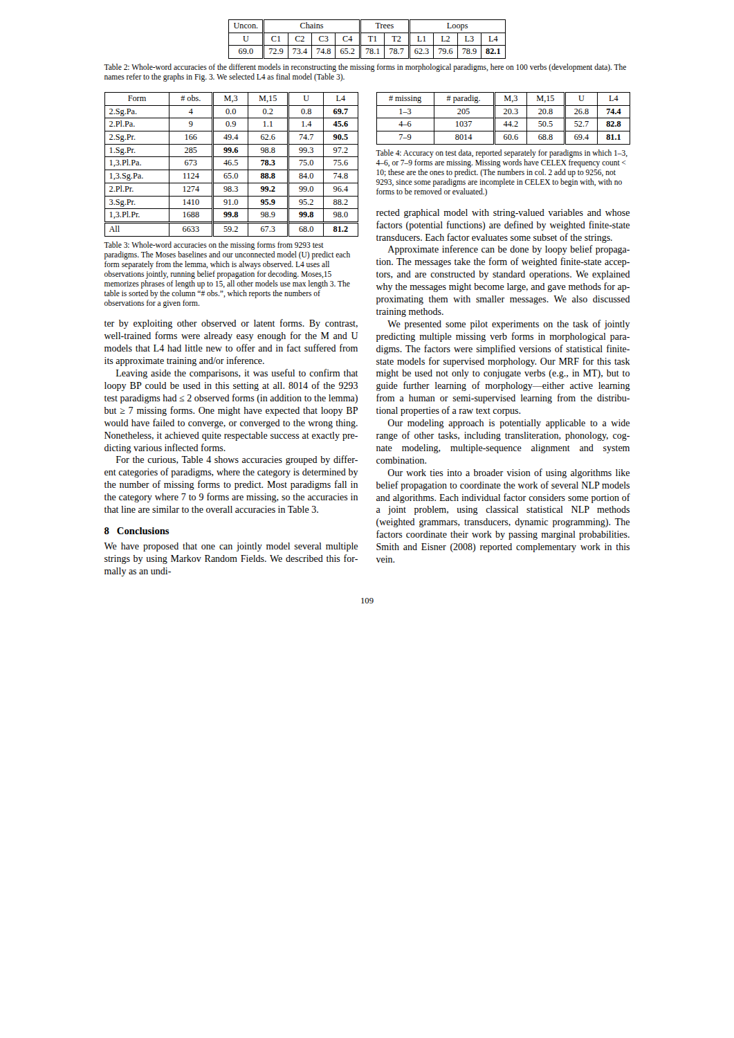| Uncon. | Chains | Trees | Loops |
| U | C1 | C2 | C3 | C4 | T1 | T2 | L1 | L2 | L3 | L4 |
| 69.0 | 72.9 | 73.4 | 74.8 | 65.2 | 78.1 | 78.7 | 62.3 | 79.6 | 78.9 | 82.1 |
Table 2: Whole-word accuracies of the different models in reconstructing the missing forms in morphological paradigms, here on 100 verbs (development data). The names refer to the graphs in Fig. 3. We selected L4 as final model (Table 3).
| Form | # obs. | M,3 | M,15 | U | L4 |
| 2.Sg.Pa. | 4 | 0.0 | 0.2 | 0.8 | 69.7 |
| 2.Pl.Pa. | 9 | 0.9 | 1.1 | 1.4 | 45.6 |
| 2.Sg.Pr. | 166 | 49.4 | 62.6 | 74.7 | 90.5 |
| 1.Sg.Pr. | 285 | 99.6 | 98.8 | 99.3 | 97.2 |
| 1,3.Pl.Pa. | 673 | 46.5 | 78.3 | 75.0 | 75.6 |
| 1,3.Sg.Pa. | 1124 | 65.0 | 88.8 | 84.0 | 74.8 |
| 2.Pl.Pr. | 1274 | 98.3 | 99.2 | 99.0 | 96.4 |
| 3.Sg.Pr. | 1410 | 91.0 | 95.9 | 95.2 | 88.2 |
| 1,3.Pl.Pr. | 1688 | 99.8 | 98.9 | 99.8 | 98.0 |
| All | 6633 | 59.2 | 67.3 | 68.0 | 81.2 |
Table 3: Whole-word accuracies on the missing forms from 9293 test paradigms. The Moses baselines and our unconnected model (U) predict each form separately from the lemma, which is always observed. L4 uses all observations jointly, running belief propagation for decoding. Moses,15 memorizes phrases of length up to 15, all other models use max length 3. The table is sorted by the column “# obs.”, which reports the numbers of observations for a given form.
ter by exploiting other observed or latent forms. By contrast, well-trained forms were already easy enough for the M and U models that L4 had little new to offer and in fact suffered from its approximate training and/or inference.
Leaving aside the comparisons, it was useful to confirm that loopy BP could be used in this setting at all. 8014 of the 9293 test paradigms had ≤ 2 observed forms (in addition to the lemma) but ≥ 7 missing forms. One might have expected that loopy BP would have failed to converge, or converged to the wrong thing. Nonetheless, it achieved quite respectable success at exactly predicting various inflected forms.
For the curious, Table 4 shows accuracies grouped by different categories of paradigms, where the category is determined by the number of missing forms to predict. Most paradigms fall in the category where 7 to 9 forms are missing, so the accuracies in that line are similar to the overall accuracies in Table 3.
8 Conclusions
We have proposed that one can jointly model several multiple strings by using Markov Random Fields. We described this formally as an undi-
| # missing | # paradig. | M,3 | M,15 | U | L4 |
| 1–3 | 205 | 20.3 | 20.8 | 26.8 | 74.4 |
| 4–6 | 1037 | 44.2 | 50.5 | 52.7 | 82.8 |
| 7–9 | 8014 | 60.6 | 68.8 | 69.4 | 81.1 |
Table 4: Accuracy on test data, reported separately for paradigms in which 1–3, 4–6, or 7–9 forms are missing. Missing words have CELEX frequency count < 10; these are the ones to predict. (The numbers in col. 2 add up to 9256, not 9293, since some paradigms are incomplete in CELEX to begin with, with no forms to be removed or evaluated.)
rected graphical model with string-valued variables and whose factors (potential functions) are defined by weighted finite-state transducers. Each factor evaluates some subset of the strings.
Approximate inference can be done by loopy belief propagation. The messages take the form of weighted finite-state acceptors, and are constructed by standard operations. We explained why the messages might become large, and gave methods for approximating them with smaller messages. We also discussed training methods.
We presented some pilot experiments on the task of jointly predicting multiple missing verb forms in morphological paradigms. The factors were simplified versions of statistical finite-state models for supervised morphology. Our MRF for this task might be used not only to conjugate verbs (e.g., in MT), but to guide further learning of morphology—either active learning from a human or semi-supervised learning from the distributional properties of a raw text corpus.
Our modeling approach is potentially applicable to a wide range of other tasks, including transliteration, phonology, cognate modeling, multiple-sequence alignment and system combination.
Our work ties into a broader vision of using algorithms like belief propagation to coordinate the work of several NLP models and algorithms. Each individual factor considers some portion of a joint problem, using classical statistical NLP methods (weighted grammars, transducers, dynamic programming). The factors coordinate their work by passing marginal probabilities. Smith and Eisner (2008) reported complementary work in this vein.
109